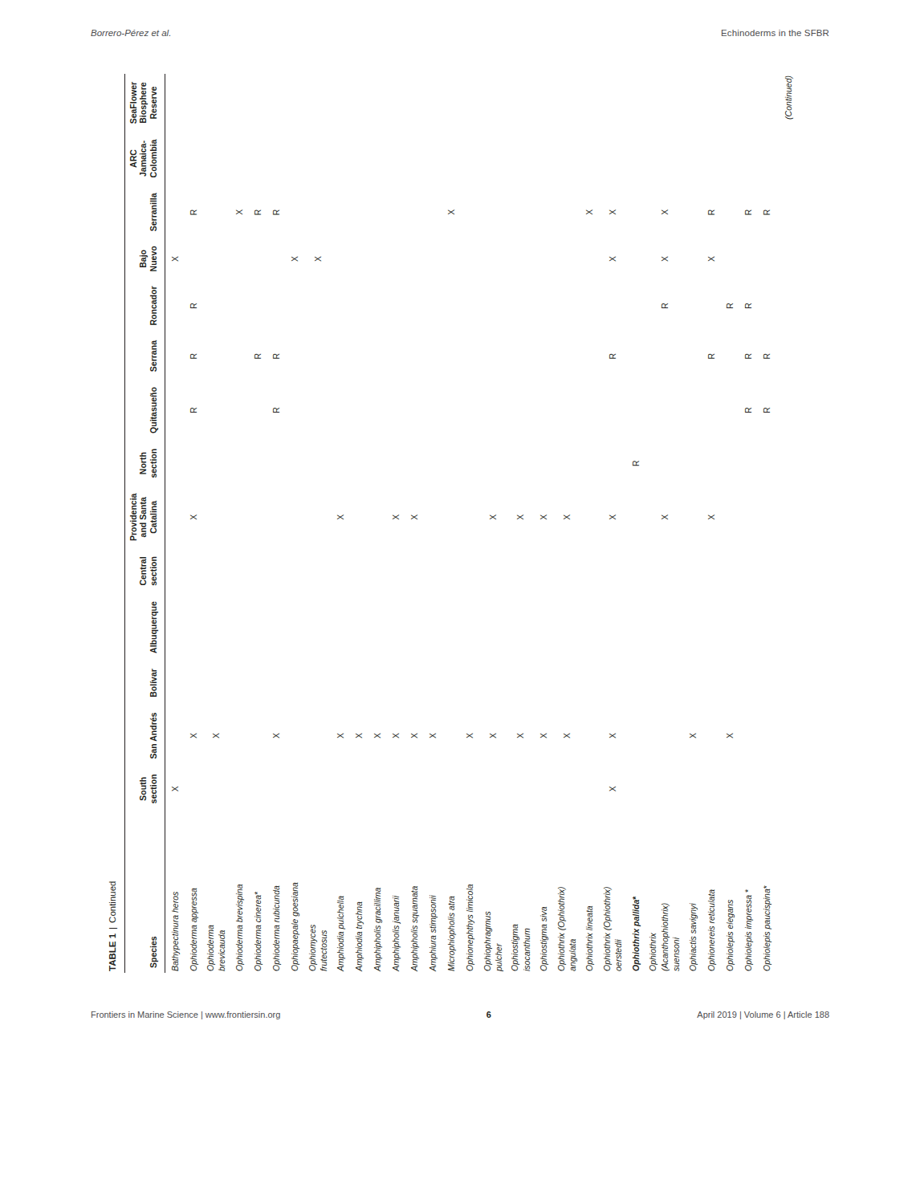Borrero-Pérez et al.
Echinoderms in the SFBR
TABLE 1|Continued
| Species | South section | San Andrés | Bolívar | Albuquerque | Central section | Providencia and Santa Catalina | North section | Quitasueño | Serrana | Roncador | Bajo Nuevo | Serranilla | ARC Jamaica- Colombia | SeaFlower Biosphere Reserve |
| --- | --- | --- | --- | --- | --- | --- | --- | --- | --- | --- | --- | --- | --- | --- |
| Bathypectinura heros | X | | | | | | | | | | X | | | |
| Ophioderma appressa | | X | | | | X | | R | R | R | | R | | |
| Ophioderma brevicauda | | X | | | | | | | | | | | | |
| Ophioderma brevispina | | | | | | | | | | | | X | | |
| Ophioderma cinerea * | | | | | | | | | R | | | R | | |
| Ophioderma rubicunda | | X | | | | | | R | R | | | R | | |
| Ophiopaepale goesiana | | | | | | | | | | | X | | | |
| Ophiomyces frutectosus | | | | | | | | | | | X | | | |
| Amphiodia pulchella | | X | | | | X | | | | | | | | |
| Amphiodia trychna | | X | | | | | | | | | | | | |
| Amphipholis gracillima | | X | | | | | | | | | | | | |
| Amphipholis januarii | | X | | | | X | | | | | | | | |
| Amphipholis squamata | | X | | | | X | | | | | | | | |
| Amphiura stimpsonii | | X | | | | | | | | | | | | |
| Microphiopholis atra | | | | | | | | | | | | X | | |
| Ophionephthys limicola | | X | | | | | | | | | | | | |
| Ophiophragmus pulcher | | X | | | | X | | | | | | | | |
| Ophiostigma isocanthum | | X | | | | X | | | | | | | | |
| Ophiostigma siva | | X | | | | X | | | | | | | | |
| Ophiothrix (Ophiothrix) angulata | | X | | | | X | | | | | | | | |
| Ophiothrix lineata | | | | | | | | | | | | X | | |
| Ophiothrix (Ophiothrix) oerstedii | X | X | | | | X | | | R | | X | X | | |
| Ophiothrix pallida * | | | | | | | R | | | | | | | |
| Ophiothrix (Acanthophiothrix) suensoni | | | | | | X | | | | R | X | X | | |
| Ophiactis savignyi | | X | | | | | | | | | | | | |
| Ophionereis reticulata | | | | | | X | | | R | | X | R | | |
| Ophiolepis elegans | | X | | | | | | | | R | | | | |
| Ophiolepis impressa * | | | | | | | | R | R | R | | R | | |
| Ophiolepis paucispina * | | | | | | | | R | R | | | R | | |
(Continued)
Frontiers in Marine Science | www.frontiersin.org
6
April 2019 | Volume 6 | Article 188